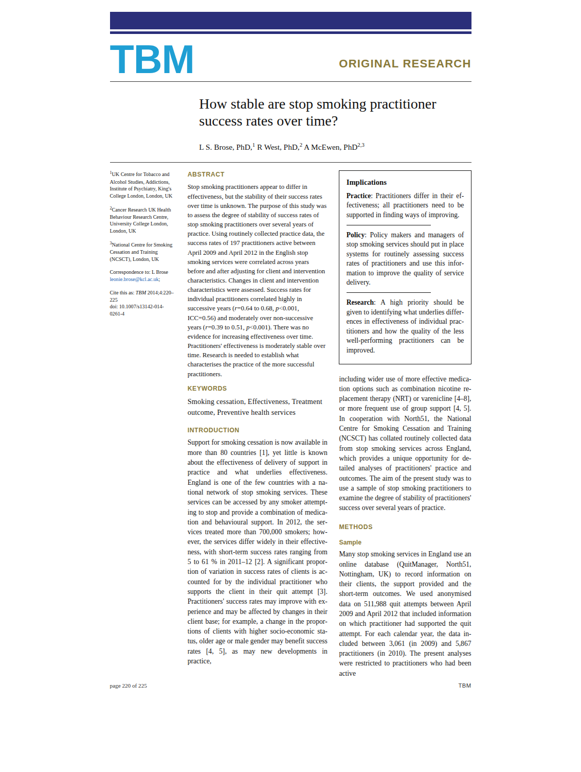TBM
Original research
How stable are stop smoking practitioner success rates over time?
L S. Brose, PhD,1 R West, PhD,2 A McEwen, PhD2,3
1UK Centre for Tobacco and Alcohol Studies, Addictions, Institute of Psychiatry, King's College London, London, UK
2Cancer Research UK Health Behaviour Research Centre, University College London, London, UK
3National Centre for Smoking Cessation and Training (NCSCT), London, UK
Correspondence to: L Brose
leonie.brose@kcl.ac.uk;
Cite this as: TBM 2014;4:220–225
doi: 10.1007/s13142-014-0261-4
Abstract
Stop smoking practitioners appear to differ in effectiveness, but the stability of their success rates over time is unknown. The purpose of this study was to assess the degree of stability of success rates of stop smoking practitioners over several years of practice. Using routinely collected practice data, the success rates of 197 practitioners active between April 2009 and April 2012 in the English stop smoking services were correlated across years before and after adjusting for client and intervention characteristics. Changes in client and intervention characteristics were assessed. Success rates for individual practitioners correlated highly in successive years (r=0.64 to 0.68, p<0.001, ICC=0.56) and moderately over non-successive years (r=0.39 to 0.51, p<0.001). There was no evidence for increasing effectiveness over time. Practitioners' effectiveness is moderately stable over time. Research is needed to establish what characterises the practice of the more successful practitioners.
Keywords
Smoking cessation, Effectiveness, Treatment outcome, Preventive health services
Introduction
Support for smoking cessation is now available in more than 80 countries [1], yet little is known about the effectiveness of delivery of support in practice and what underlies effectiveness. England is one of the few countries with a national network of stop smoking services. These services can be accessed by any smoker attempting to stop and provide a combination of medication and behavioural support. In 2012, the services treated more than 700,000 smokers; however, the services differ widely in their effectiveness, with short-term success rates ranging from 5 to 61 % in 2011–12 [2]. A significant proportion of variation in success rates of clients is accounted for by the individual practitioner who supports the client in their quit attempt [3]. Practitioners' success rates may improve with experience and may be affected by changes in their client base; for example, a change in the proportions of clients with higher socio-economic status, older age or male gender may benefit success rates [4, 5], as may new developments in practice,
Implications
Practice: Practitioners differ in their effectiveness; all practitioners need to be supported in finding ways of improving.
Policy: Policy makers and managers of stop smoking services should put in place systems for routinely assessing success rates of practitioners and use this information to improve the quality of service delivery.
Research: A high priority should be given to identifying what underlies differences in effectiveness of individual practitioners and how the quality of the less well-performing practitioners can be improved.
including wider use of more effective medication options such as combination nicotine replacement therapy (NRT) or varenicline [4–8], or more frequent use of group support [4, 5]. In cooperation with North51, the National Centre for Smoking Cessation and Training (NCSCT) has collated routinely collected data from stop smoking services across England, which provides a unique opportunity for detailed analyses of practitioners' practice and outcomes. The aim of the present study was to use a sample of stop smoking practitioners to examine the degree of stability of practitioners' success over several years of practice.
Methods
Sample
Many stop smoking services in England use an online database (QuitManager, North51, Nottingham, UK) to record information on their clients, the support provided and the short-term outcomes. We used anonymised data on 511,988 quit attempts between April 2009 and April 2012 that included information on which practitioner had supported the quit attempt. For each calendar year, the data included between 3,061 (in 2009) and 5,867 practitioners (in 2010). The present analyses were restricted to practitioners who had been active
page 220 of 225
TBM